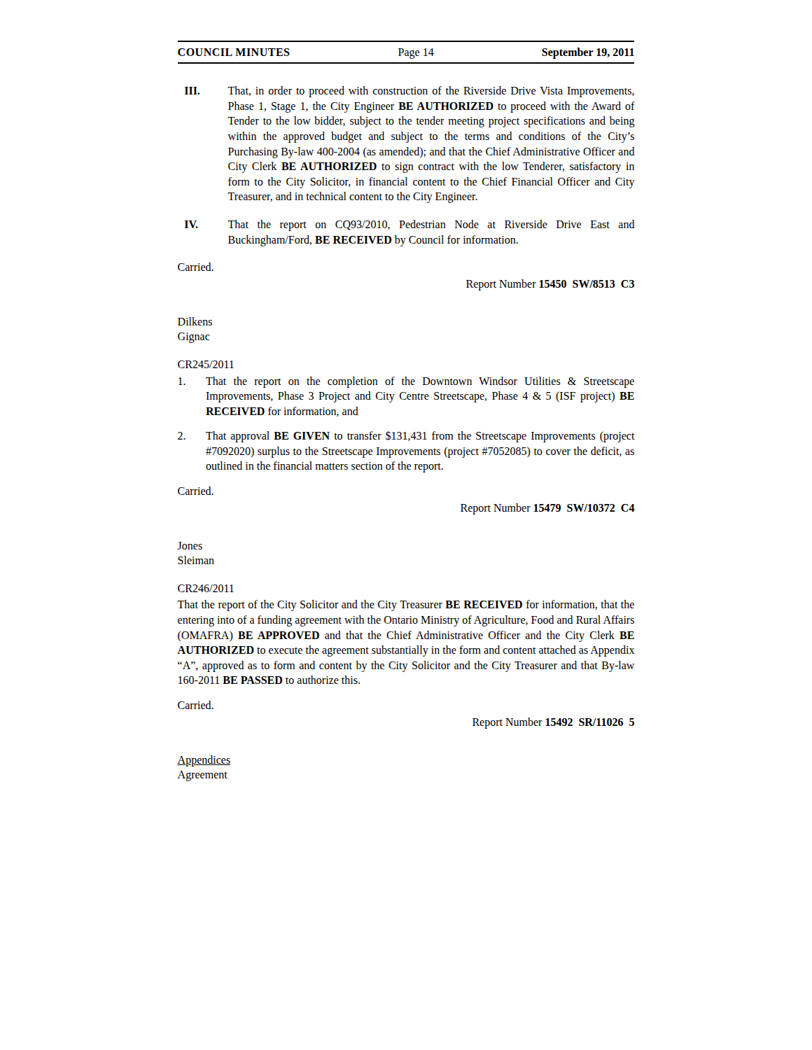COUNCIL MINUTES Page 14 September 19, 2011
III.
That, in order to proceed with construction of the Riverside Drive Vista Improvements, Phase 1, Stage 1, the City Engineer BE AUTHORIZED to proceed with the Award of Tender to the low bidder, subject to the tender meeting project specifications and being within the approved budget and subject to the terms and conditions of the City’s Purchasing By-law 400-2004 (as amended); and that the Chief Administrative Officer and City Clerk BE AUTHORIZED to sign contract with the low Tenderer, satisfactory in form to the City Solicitor, in financial content to the Chief Financial Officer and City Treasurer, and in technical content to the City Engineer.
IV.
That the report on CQ93/2010, Pedestrian Node at Riverside Drive East and Buckingham/Ford, BE RECEIVED by Council for information.
Carried.
Report Number 15450 SW/8513 C3
Dilkens
Gignac
CR245/2011
1.
That the report on the completion of the Downtown Windsor Utilities & Streetscape Improvements, Phase 3 Project and City Centre Streetscape, Phase 4 & 5 (ISF project) BE RECEIVED for information, and
2.
That approval BE GIVEN to transfer $131,431 from the Streetscape Improvements (project #7092020) surplus to the Streetscape Improvements (project #7052085) to cover the deficit, as outlined in the financial matters section of the report.
Carried.
Report Number 15479 SW/10372 C4
Jones
Sleiman
CR246/2011
That the report of the City Solicitor and the City Treasurer BE RECEIVED for information, that the entering into of a funding agreement with the Ontario Ministry of Agriculture, Food and Rural Affairs (OMAFRA) BE APPROVED and that the Chief Administrative Officer and the City Clerk BE AUTHORIZED to execute the agreement substantially in the form and content attached as Appendix “A”, approved as to form and content by the City Solicitor and the City Treasurer and that By-law 160-2011 BE PASSED to authorize this.
Carried.
Report Number 15492 SR/11026 5
Appendices
Agreement